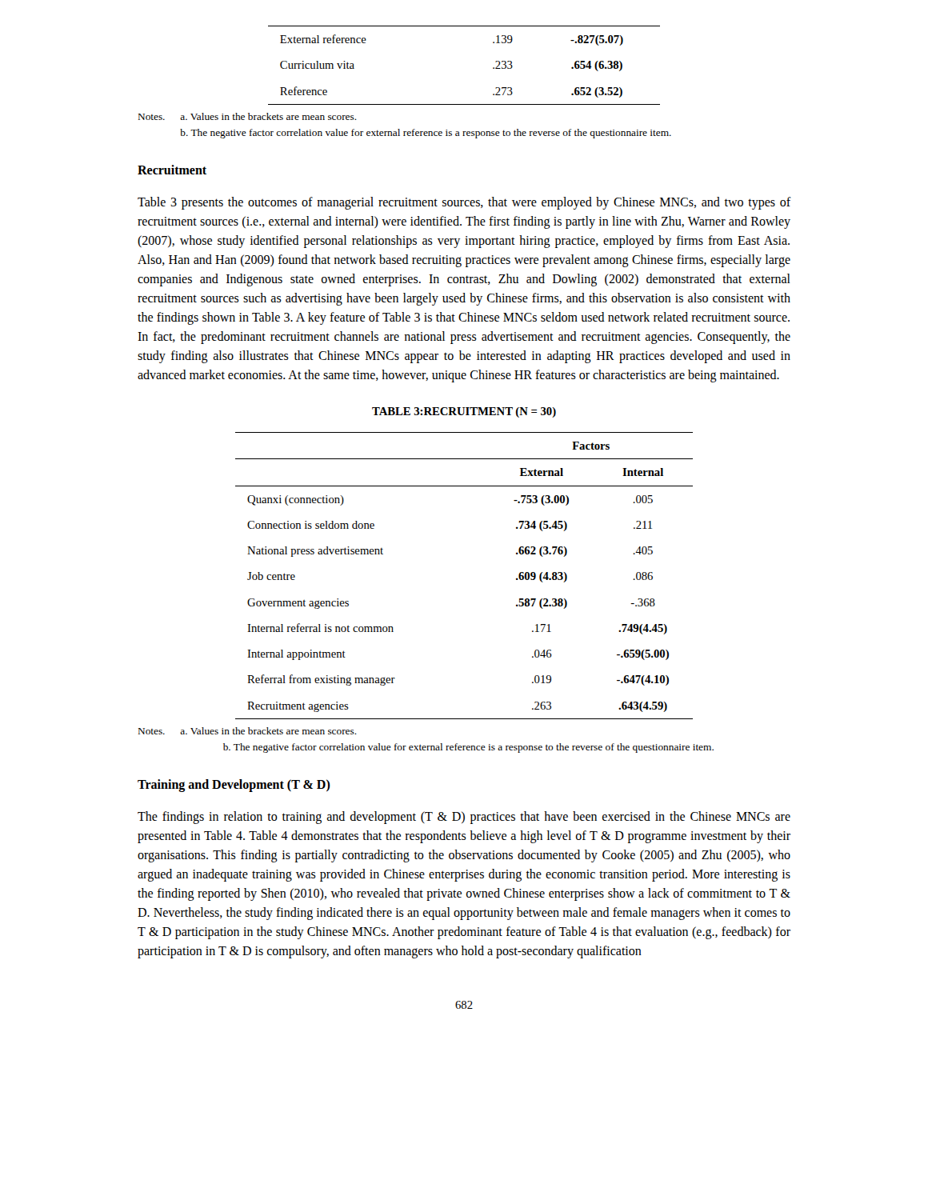| External reference | .139 | -.827(5.07) |
| Curriculum vita | .233 | .654 (6.38) |
| Reference | .273 | .652 (3.52) |
Notes. a. Values in the brackets are mean scores. b. The negative factor correlation value for external reference is a response to the reverse of the questionnaire item.
Recruitment
Table 3 presents the outcomes of managerial recruitment sources, that were employed by Chinese MNCs, and two types of recruitment sources (i.e., external and internal) were identified. The first finding is partly in line with Zhu, Warner and Rowley (2007), whose study identified personal relationships as very important hiring practice, employed by firms from East Asia. Also, Han and Han (2009) found that network based recruiting practices were prevalent among Chinese firms, especially large companies and Indigenous state owned enterprises. In contrast, Zhu and Dowling (2002) demonstrated that external recruitment sources such as advertising have been largely used by Chinese firms, and this observation is also consistent with the findings shown in Table 3. A key feature of Table 3 is that Chinese MNCs seldom used network related recruitment source. In fact, the predominant recruitment channels are national press advertisement and recruitment agencies. Consequently, the study finding also illustrates that Chinese MNCs appear to be interested in adapting HR practices developed and used in advanced market economies. At the same time, however, unique Chinese HR features or characteristics are being maintained.
TABLE 3:RECRUITMENT (N = 30)
| | Factors |
| --- | --- |
| | External | Internal |
| Quanxi (connection) | -.753 (3.00) | .005 |
| Connection is seldom done | .734 (5.45) | .211 |
| National press advertisement | .662 (3.76) | .405 |
| Job centre | .609 (4.83) | .086 |
| Government agencies | .587 (2.38) | -.368 |
| Internal referral is not common | .171 | .749(4.45) |
| Internal appointment | .046 | -.659(5.00) |
| Referral from existing manager | .019 | -.647(4.10) |
| Recruitment agencies | .263 | .643(4.59) |
Notes. a. Values in the brackets are mean scores. b. The negative factor correlation value for external reference is a response to the reverse of the questionnaire item.
Training and Development (T & D)
The findings in relation to training and development (T & D) practices that have been exercised in the Chinese MNCs are presented in Table 4. Table 4 demonstrates that the respondents believe a high level of T & D programme investment by their organisations. This finding is partially contradicting to the observations documented by Cooke (2005) and Zhu (2005), who argued an inadequate training was provided in Chinese enterprises during the economic transition period. More interesting is the finding reported by Shen (2010), who revealed that private owned Chinese enterprises show a lack of commitment to T & D. Nevertheless, the study finding indicated there is an equal opportunity between male and female managers when it comes to T & D participation in the study Chinese MNCs. Another predominant feature of Table 4 is that evaluation (e.g., feedback) for participation in T & D is compulsory, and often managers who hold a post-secondary qualification
682